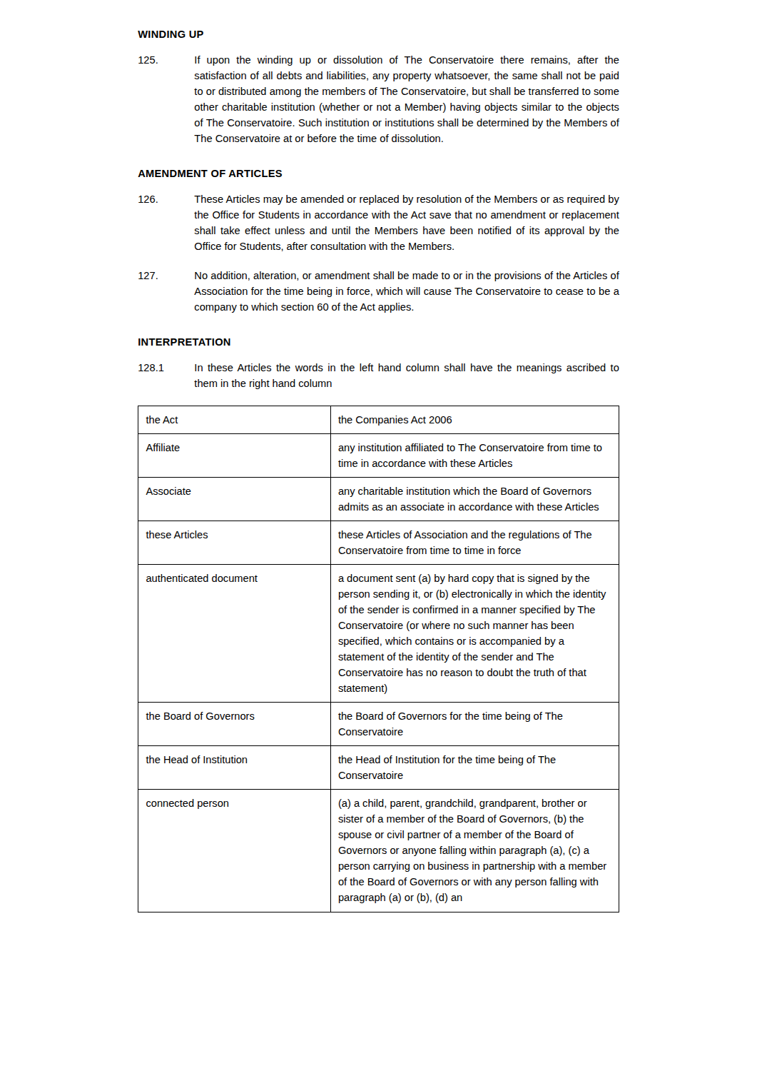Winding Up
125.
If upon the winding up or dissolution of The Conservatoire there remains, after the satisfaction of all debts and liabilities, any property whatsoever, the same shall not be paid to or distributed among the members of The Conservatoire, but shall be transferred to some other charitable institution (whether or not a Member) having objects similar to the objects of The Conservatoire. Such institution or institutions shall be determined by the Members of The Conservatoire at or before the time of dissolution.
Amendment of Articles
126.
These Articles may be amended or replaced by resolution of the Members or as required by the Office for Students in accordance with the Act save that no amendment or replacement shall take effect unless and until the Members have been notified of its approval by the Office for Students, after consultation with the Members.
127.
No addition, alteration, or amendment shall be made to or in the provisions of the Articles of Association for the time being in force, which will cause The Conservatoire to cease to be a company to which section 60 of the Act applies.
Interpretation
128.1
In these Articles the words in the left hand column shall have the meanings ascribed to them in the right hand column
| the Act | the Companies Act 2006 |
| Affiliate | any institution affiliated to The Conservatoire from time to time in accordance with these Articles |
| Associate | any charitable institution which the Board of Governors admits as an associate in accordance with these Articles |
| these Articles | these Articles of Association and the regulations of The Conservatoire from time to time in force |
| authenticated document | a document sent (a) by hard copy that is signed by the person sending it, or (b) electronically in which the identity of the sender is confirmed in a manner specified by The Conservatoire (or where no such manner has been specified, which contains or is accompanied by a statement of the identity of the sender and The Conservatoire has no reason to doubt the truth of that statement) |
| the Board of Governors | the Board of Governors for the time being of The Conservatoire |
| the Head of Institution | the Head of Institution for the time being of The Conservatoire |
| connected person | (a) a child, parent, grandchild, grandparent, brother or sister of a member of the Board of Governors, (b) the spouse or civil partner of a member of the Board of Governors or anyone falling within paragraph (a), (c) a person carrying on business in partnership with a member of the Board of Governors or with any person falling with paragraph (a) or (b), (d) an |